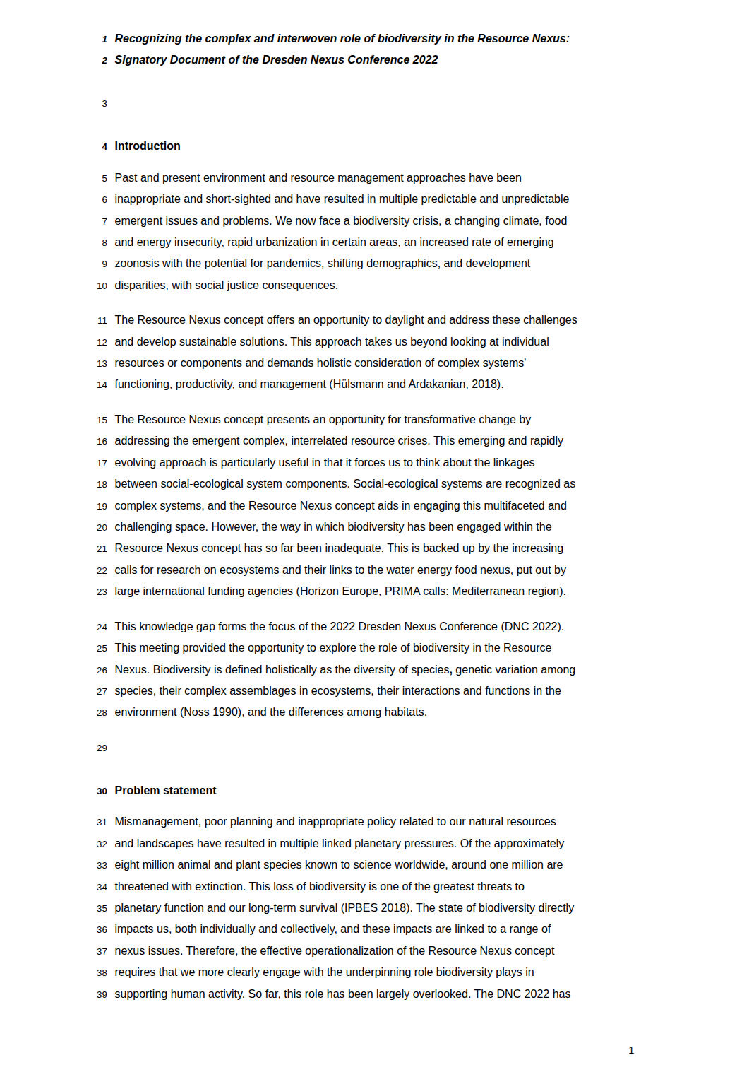1 Recognizing the complex and interwoven role of biodiversity in the Resource Nexus:
2 Signatory Document of the Dresden Nexus Conference 2022
3
4 Introduction
5 Past and present environment and resource management approaches have been
6inappropriate and short-sighted and have resulted in multiple predictable and unpredictable
7emergent issues and problems. We now face a biodiversity crisis, a changing climate, food
8and energy insecurity, rapid urbanization in certain areas, an increased rate of emerging
9zoonosis with the potential for pandemics, shifting demographics, and development
10disparities, with social justice consequences.
11 The Resource Nexus concept offers an opportunity to daylight and address these challenges
12and develop sustainable solutions. This approach takes us beyond looking at individual
13resources or components and demands holistic consideration of complex systems'
14functioning, productivity, and management (Hülsmann and Ardakanian, 2018).
15 The Resource Nexus concept presents an opportunity for transformative change by
16addressing the emergent complex, interrelated resource crises. This emerging and rapidly
17evolving approach is particularly useful in that it forces us to think about the linkages
18between social-ecological system components. Social-ecological systems are recognized as
19complex systems, and the Resource Nexus concept aids in engaging this multifaceted and
20challenging space. However, the way in which biodiversity has been engaged within the
21 Resource Nexus concept has so far been inadequate. This is backed up by the increasing
22calls for research on ecosystems and their links to the water energy food nexus, put out by
23large international funding agencies (Horizon Europe, PRIMA calls: Mediterranean region).
24 This knowledge gap forms the focus of the 2022 Dresden Nexus Conference (DNC 2022).
25 This meeting provided the opportunity to explore the role of biodiversity in the Resource
26 Nexus. Biodiversity is defined holistically as the diversity of species, genetic variation among
27species, their complex assemblages in ecosystems, their interactions and functions in the
28environment (Noss 1990), and the differences among habitats.
29
30 Problem statement
31 Mismanagement, poor planning and inappropriate policy related to our natural resources
32and landscapes have resulted in multiple linked planetary pressures. Of the approximately
33eight million animal and plant species known to science worldwide, around one million are
34threatened with extinction. This loss of biodiversity is one of the greatest threats to
35planetary function and our long-term survival (IPBES 2018). The state of biodiversity directly
36impacts us, both individually and collectively, and these impacts are linked to a range of
37nexus issues. Therefore, the effective operationalization of the Resource Nexus concept
38requires that we more clearly engage with the underpinning role biodiversity plays in
39supporting human activity. So far, this role has been largely overlooked. The DNC 2022 has
1